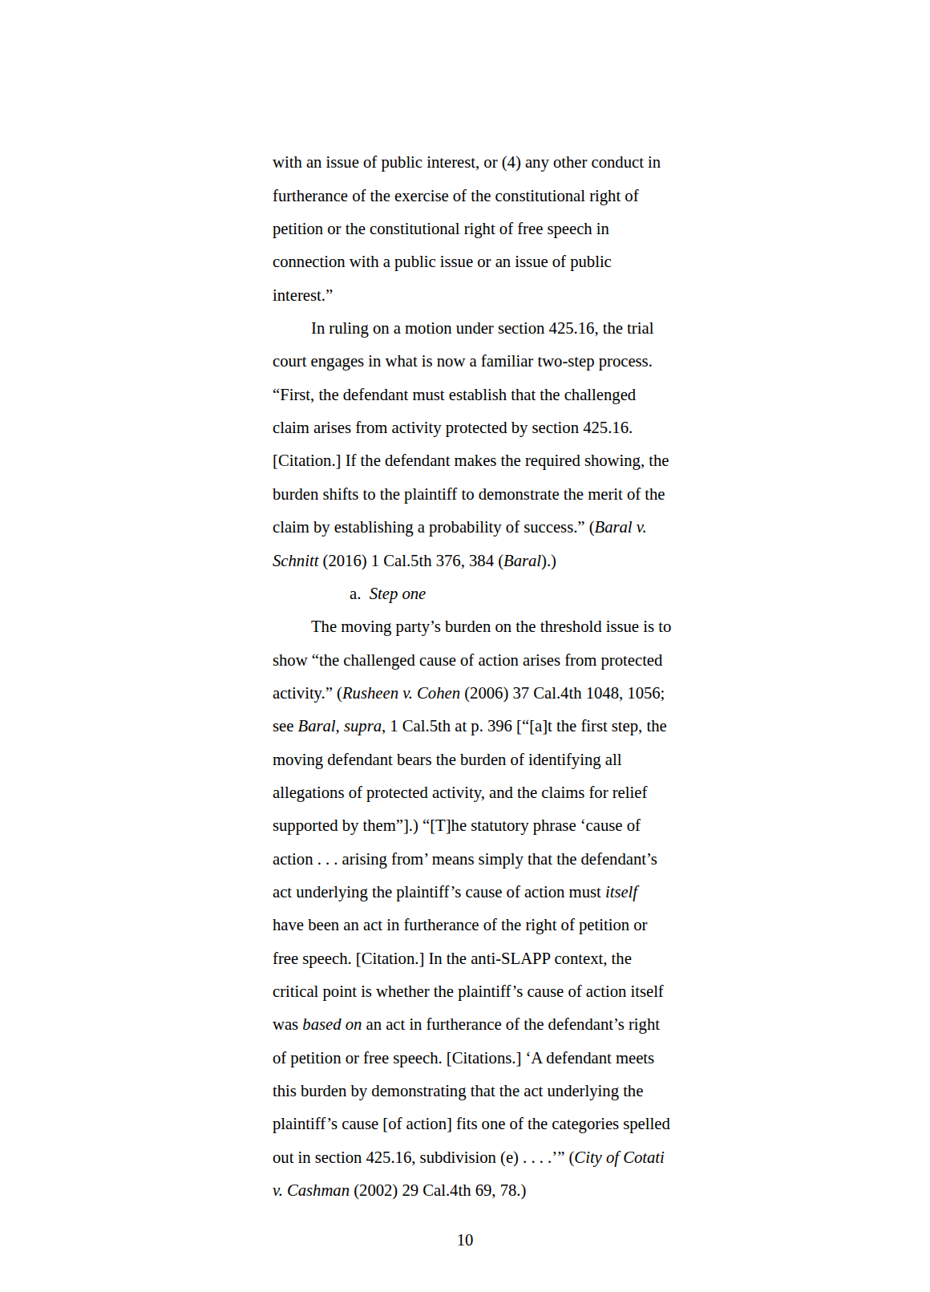with an issue of public interest, or (4) any other conduct in furtherance of the exercise of the constitutional right of petition or the constitutional right of free speech in connection with a public issue or an issue of public interest.”
In ruling on a motion under section 425.16, the trial court engages in what is now a familiar two-step process. “First, the defendant must establish that the challenged claim arises from activity protected by section 425.16. [Citation.] If the defendant makes the required showing, the burden shifts to the plaintiff to demonstrate the merit of the claim by establishing a probability of success.” (Baral v. Schnitt (2016) 1 Cal.5th 376, 384 (Baral).)
a. Step one
The moving party’s burden on the threshold issue is to show “the challenged cause of action arises from protected activity.” (Rusheen v. Cohen (2006) 37 Cal.4th 1048, 1056; see Baral, supra, 1 Cal.5th at p. 396 [“[a]t the first step, the moving defendant bears the burden of identifying all allegations of protected activity, and the claims for relief supported by them”].) “[T]he statutory phrase ‘cause of action . . . arising from’ means simply that the defendant’s act underlying the plaintiff’s cause of action must itself have been an act in furtherance of the right of petition or free speech. [Citation.] In the anti-SLAPP context, the critical point is whether the plaintiff’s cause of action itself was based on an act in furtherance of the defendant’s right of petition or free speech. [Citations.] ‘A defendant meets this burden by demonstrating that the act underlying the plaintiff’s cause [of action] fits one of the categories spelled out in section 425.16, subdivision (e) . . . .’” (City of Cotati v. Cashman (2002) 29 Cal.4th 69, 78.)
10